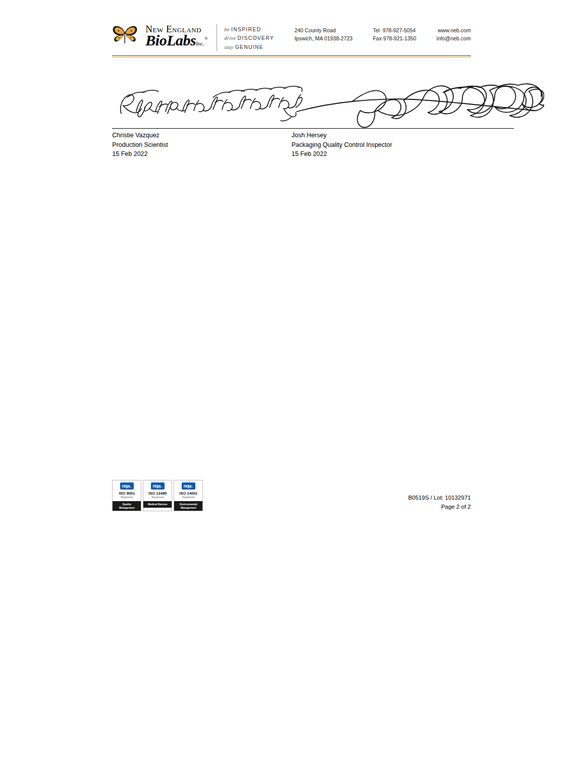New England
BioLabsInc.®
be INSPIRED
drive DISCOVERY
stay GENUINE
240 County Road
Ipswich, MA 01938-2723
Tel 978-927-5054
Fax 978-921-1350
www.neb.com
info@neb.com
Christie Vazquez
Production Scientist
15 Feb 2022
Josh Hersey
Packaging Quality Control Inspector
15 Feb 2022
nqa.
ISO 9001
Registered
Quality
Management
nqa.
ISO 13485
Registered
Medical Devices
nqa.
ISO 14001
Registered
Environmental
Management
B0519S / Lot: 10132971
Page 2 of 2